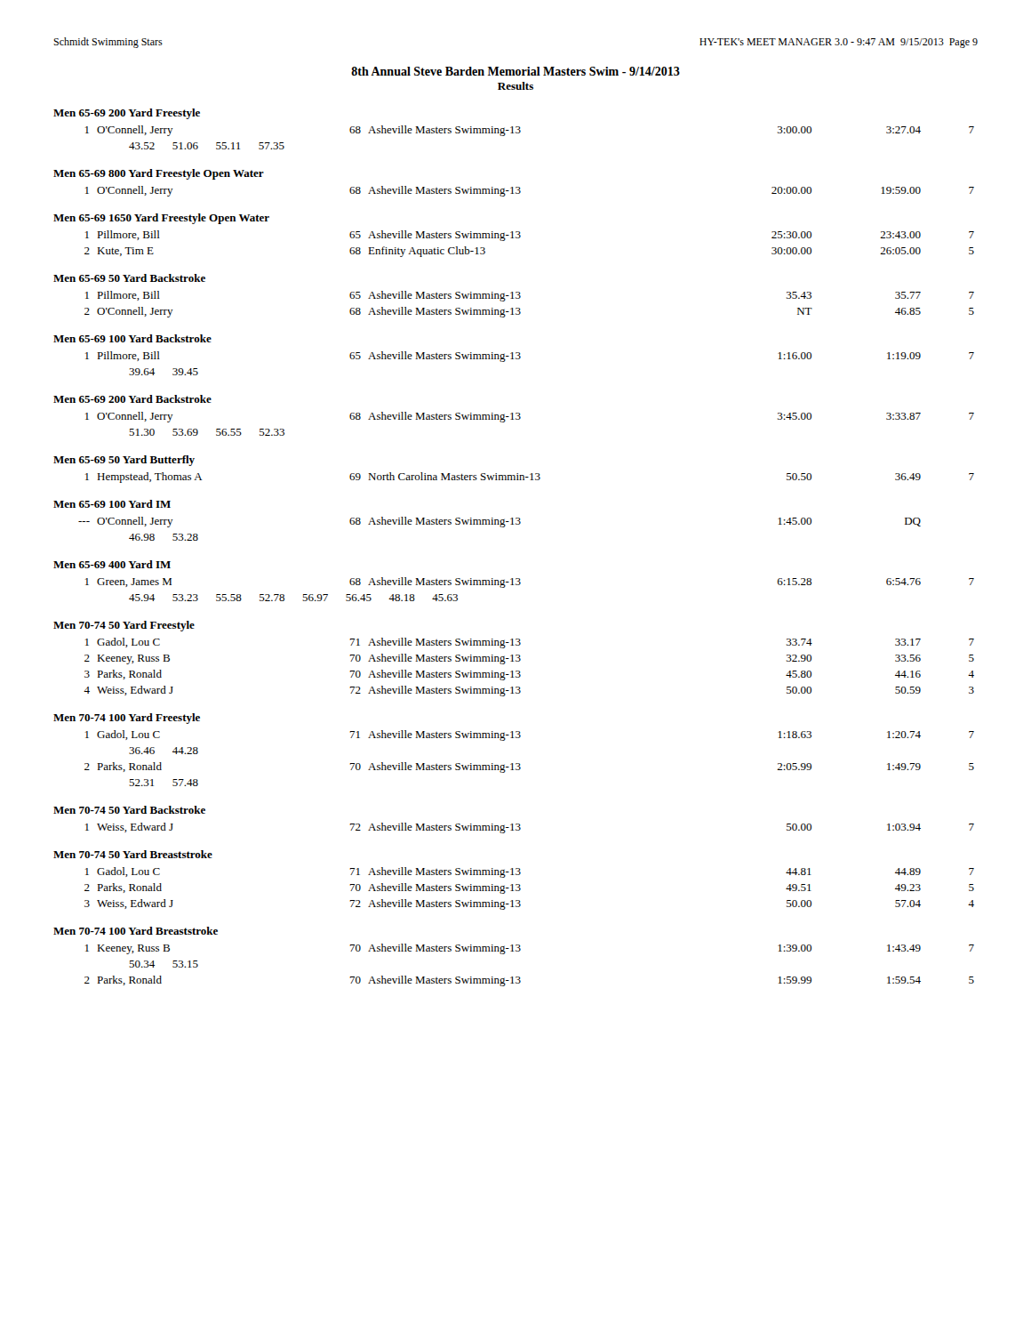Schmidt Swimming Stars
HY-TEK's MEET MANAGER 3.0 - 9:47 AM 9/15/2013 Page 9
8th Annual Steve Barden Memorial Masters Swim - 9/14/2013
Results
Men 65-69 200 Yard Freestyle
| 1 | O'Connell, Jerry | 68 | Asheville Masters Swimming-13 | 3:00.00 | 3:27.04 | 7 |
| | 43.52 51.06 55.11 57.35 |
Men 65-69 800 Yard Freestyle Open Water
| 1 | O'Connell, Jerry | 68 | Asheville Masters Swimming-13 | 20:00.00 | 19:59.00 | 7 |
Men 65-69 1650 Yard Freestyle Open Water
| 1 | Pillmore, Bill | 65 | Asheville Masters Swimming-13 | 25:30.00 | 23:43.00 | 7 |
| 2 | Kute, Tim E | 68 | Enfinity Aquatic Club-13 | 30:00.00 | 26:05.00 | 5 |
Men 65-69 50 Yard Backstroke
| 1 | Pillmore, Bill | 65 | Asheville Masters Swimming-13 | 35.43 | 35.77 | 7 |
| 2 | O'Connell, Jerry | 68 | Asheville Masters Swimming-13 | NT | 46.85 | 5 |
Men 65-69 100 Yard Backstroke
| 1 | Pillmore, Bill | 65 | Asheville Masters Swimming-13 | 1:16.00 | 1:19.09 | 7 |
| | 39.64 39.45 |
Men 65-69 200 Yard Backstroke
| 1 | O'Connell, Jerry | 68 | Asheville Masters Swimming-13 | 3:45.00 | 3:33.87 | 7 |
| | 51.30 53.69 56.55 52.33 |
Men 65-69 50 Yard Butterfly
| 1 | Hempstead, Thomas A | 69 | North Carolina Masters Swimmin-13 | 50.50 | 36.49 | 7 |
Men 65-69 100 Yard IM
| --- | O'Connell, Jerry | 68 | Asheville Masters Swimming-13 | 1:45.00 | DQ | |
| | 46.98 53.28 |
Men 65-69 400 Yard IM
| 1 | Green, James M | 68 | Asheville Masters Swimming-13 | 6:15.28 | 6:54.76 | 7 |
| | 45.94 53.23 55.58 52.78 56.97 56.45 48.18 45.63 |
Men 70-74 50 Yard Freestyle
| 1 | Gadol, Lou C | 71 | Asheville Masters Swimming-13 | 33.74 | 33.17 | 7 |
| 2 | Keeney, Russ B | 70 | Asheville Masters Swimming-13 | 32.90 | 33.56 | 5 |
| 3 | Parks, Ronald | 70 | Asheville Masters Swimming-13 | 45.80 | 44.16 | 4 |
| 4 | Weiss, Edward J | 72 | Asheville Masters Swimming-13 | 50.00 | 50.59 | 3 |
Men 70-74 100 Yard Freestyle
| 1 | Gadol, Lou C | 71 | Asheville Masters Swimming-13 | 1:18.63 | 1:20.74 | 7 |
| | 36.46 44.28 |
| 2 | Parks, Ronald | 70 | Asheville Masters Swimming-13 | 2:05.99 | 1:49.79 | 5 |
| | 52.31 57.48 |
Men 70-74 50 Yard Backstroke
| 1 | Weiss, Edward J | 72 | Asheville Masters Swimming-13 | 50.00 | 1:03.94 | 7 |
Men 70-74 50 Yard Breaststroke
| 1 | Gadol, Lou C | 71 | Asheville Masters Swimming-13 | 44.81 | 44.89 | 7 |
| 2 | Parks, Ronald | 70 | Asheville Masters Swimming-13 | 49.51 | 49.23 | 5 |
| 3 | Weiss, Edward J | 72 | Asheville Masters Swimming-13 | 50.00 | 57.04 | 4 |
Men 70-74 100 Yard Breaststroke
| 1 | Keeney, Russ B | 70 | Asheville Masters Swimming-13 | 1:39.00 | 1:43.49 | 7 |
| | 50.34 53.15 |
| 2 | Parks, Ronald | 70 | Asheville Masters Swimming-13 | 1:59.99 | 1:59.54 | 5 |